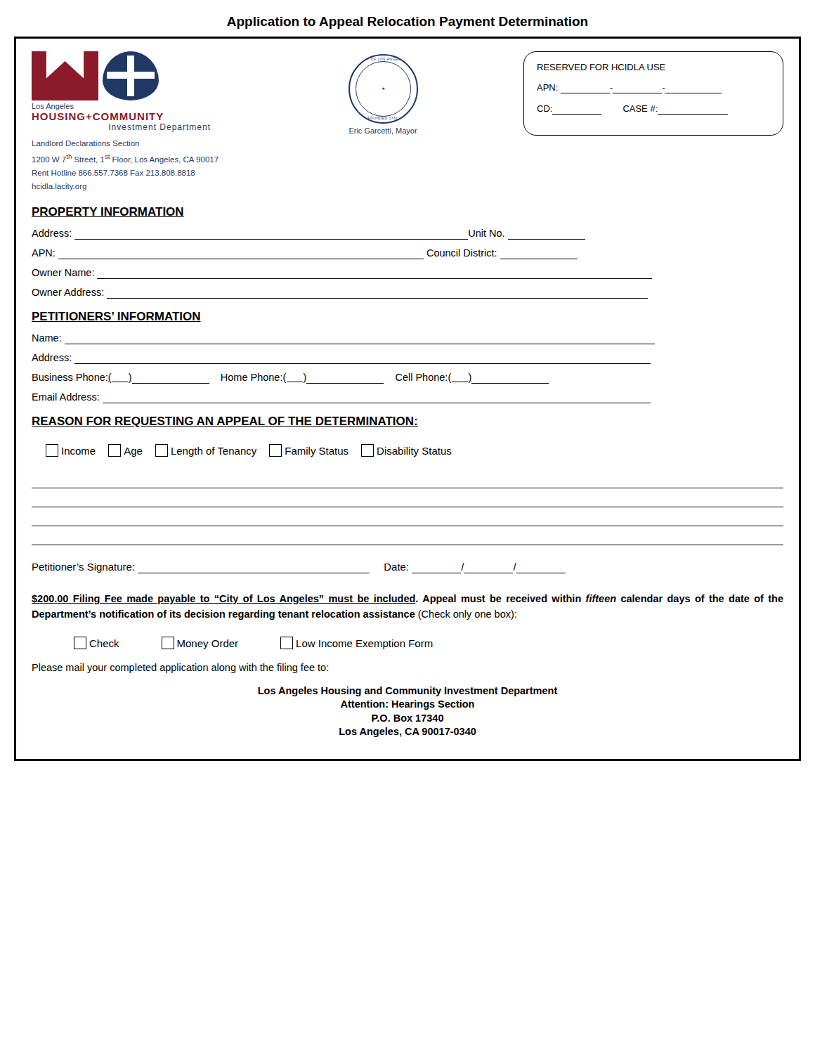Application to Appeal Relocation Payment Determination
Los Angeles
HOUSING+COMMUNITY
Investment Department
CITY OF LOS ANGELES
★
FOUNDED 1781
Eric Garcetti, Mayor
RESERVED FOR HCIDLA USE
APN: - -
CD: CASE #:
Landlord Declarations Section
1200 W 7th Street, 1st Floor, Los Angeles, CA 90017
Rent Hotline 866.557.7368 Fax 213.808.8818
hcidla.lacity.org
PROPERTY INFORMATION
Address: Unit No.
APN: Council District:
Owner Name:
Owner Address:
PETITIONERS’ INFORMATION
Name:
Address:
Business Phone:( ) Home Phone:( ) Cell Phone:( )
Email Address:
REASON FOR REQUESTING AN APPEAL OF THE DETERMINATION:
Income Age Length of Tenancy Family Status Disability Status
Petitioner’s Signature: Date: / /
$200.00 Filing Fee made payable to “City of Los Angeles” must be included. Appeal must be received within fifteen calendar days of the date of the Department’s notification of its decision regarding tenant relocation assistance (Check only one box):
Check Money Order Low Income Exemption Form
Please mail your completed application along with the filing fee to:
Los Angeles Housing and Community Investment Department
Attention: Hearings Section
P.O. Box 17340
Los Angeles, CA 90017-0340